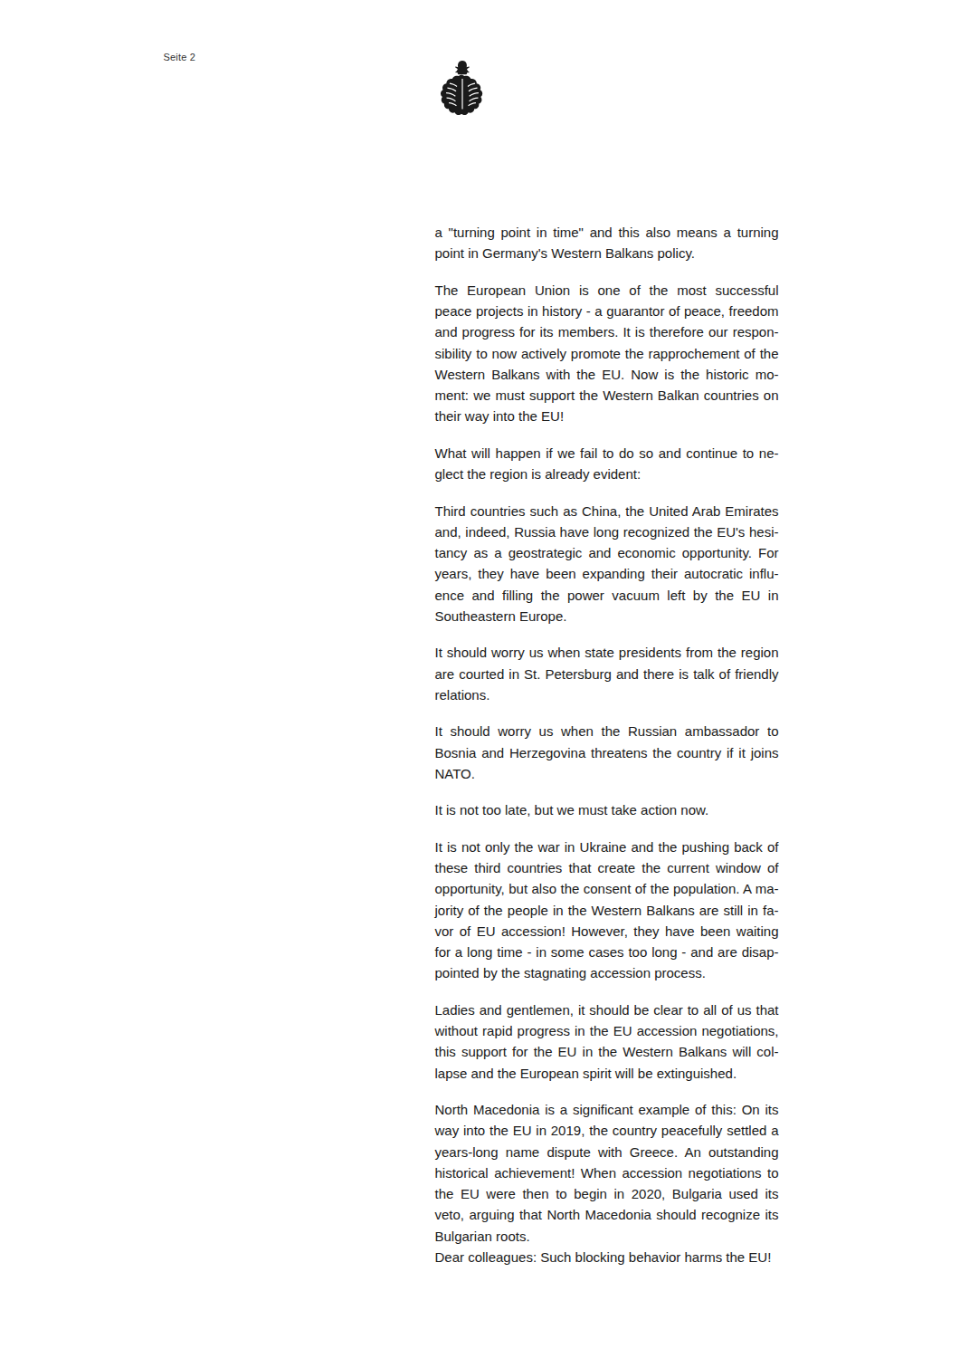Seite 2
a "turning point in time" and this also means a turning point in Germany's Western Balkans policy.
The European Union is one of the most successful peace projects in history - a guarantor of peace, freedom and progress for its members. It is therefore our responsibility to now actively promote the rapprochement of the Western Balkans with the EU. Now is the historic moment: we must support the Western Balkan countries on their way into the EU!
What will happen if we fail to do so and continue to neglect the region is already evident:
Third countries such as China, the United Arab Emirates and, indeed, Russia have long recognized the EU's hesitancy as a geostrategic and economic opportunity. For years, they have been expanding their autocratic influence and filling the power vacuum left by the EU in Southeastern Europe.
It should worry us when state presidents from the region are courted in St. Petersburg and there is talk of friendly relations.
It should worry us when the Russian ambassador to Bosnia and Herzegovina threatens the country if it joins NATO.
It is not too late, but we must take action now.
It is not only the war in Ukraine and the pushing back of these third countries that create the current window of opportunity, but also the consent of the population. A majority of the people in the Western Balkans are still in favor of EU accession! However, they have been waiting for a long time - in some cases too long - and are disappointed by the stagnating accession process.
Ladies and gentlemen, it should be clear to all of us that without rapid progress in the EU accession negotiations, this support for the EU in the Western Balkans will collapse and the European spirit will be extinguished.
North Macedonia is a significant example of this: On its way into the EU in 2019, the country peacefully settled a years-long name dispute with Greece. An outstanding historical achievement! When accession negotiations to the EU were then to begin in 2020, Bulgaria used its veto, arguing that North Macedonia should recognize its Bulgarian roots.
Dear colleagues: Such blocking behavior harms the EU!